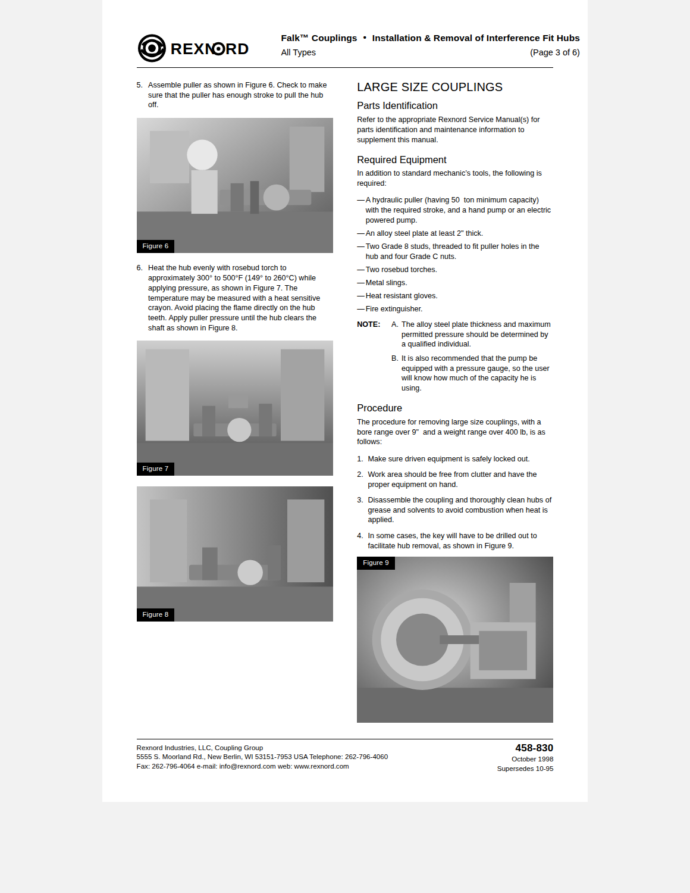REXN RD
Falk™ Couplings • Installation & Removal of Interference Fit Hubs
All Types (Page 3 of 6)
5. Assemble puller as shown in Figure 6. Check to make sure that the puller has enough stroke to pull the hub off.
Figure 6
6. Heat the hub evenly with rosebud torch to approximately 300° to 500°F (149° to 260°C) while applying pressure, as shown in Figure 7. The temperature may be measured with a heat sensitive crayon. Avoid placing the flame directly on the hub teeth. Apply puller pressure until the hub clears the shaft as shown in Figure 8.
Figure 7
Figure 8
LARGE SIZE COUPLINGS
Parts Identification
Refer to the appropriate Rexnord Service Manual(s) for parts identification and maintenance information to supplement this manual.
Required Equipment
In addition to standard mechanic’s tools, the following is required:
A hydraulic puller (having 50 ton minimum capacity) with the required stroke, and a hand pump or an electric powered pump.
An alloy steel plate at least 2" thick.
Two Grade 8 studs, threaded to fit puller holes in the hub and four Grade C nuts.
Two rosebud torches.
Metal slings.
Heat resistant gloves.
Fire extinguisher.
NOTE:
A.
The alloy steel plate thickness and maximum permitted pressure should be determined by a qualified individual.
B.
It is also recommended that the pump be equipped with a pressure gauge, so the user will know how much of the capacity he is using.
Procedure
The procedure for removing large size couplings, with a bore range over 9" and a weight range over 400 lb, is as follows:
1. Make sure driven equipment is safely locked out.
2. Work area should be free from clutter and have the proper equipment on hand.
3. Disassemble the coupling and thoroughly clean hubs of grease and solvents to avoid combustion when heat is applied.
4. In some cases, the key will have to be drilled out to facilitate hub removal, as shown in Figure 9.
Figure 9
Rexnord Industries, LLC, Coupling Group
5555 S. Moorland Rd., New Berlin, WI 53151-7953 USA Telephone: 262-796-4060
Fax: 262-796-4064 e-mail: info@rexnord.com web: www.rexnord.com
458-830
October 1998
Supersedes 10-95